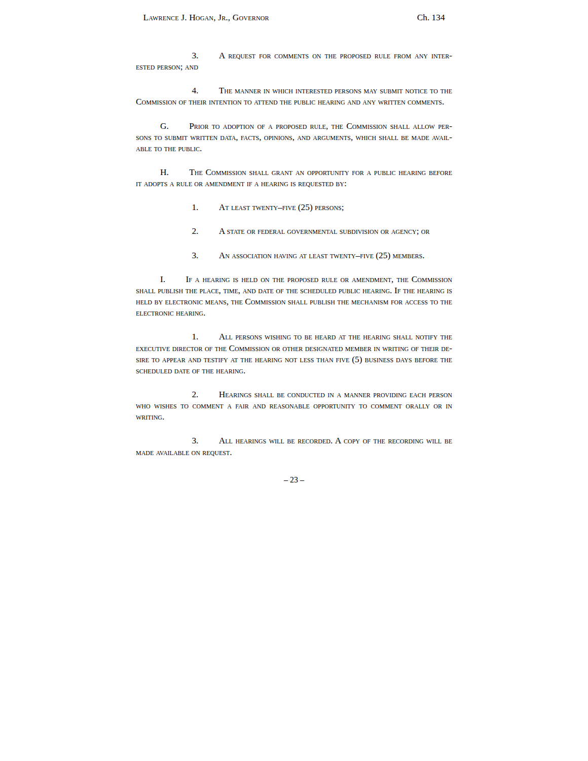Lawrence J. Hogan, Jr., Governor
Ch. 134
3. A request for comments on the proposed rule from any interested person; and
4. The manner in which interested persons may submit notice to the Commission of their intention to attend the public hearing and any written comments.
G. Prior to adoption of a proposed rule, the Commission shall allow persons to submit written data, facts, opinions, and arguments, which shall be made available to the public.
H. The Commission shall grant an opportunity for a public hearing before it adopts a rule or amendment if a hearing is requested by:
1. At least twenty–five (25) persons;
2. A state or federal governmental subdivision or agency; or
3. An association having at least twenty–five (25) members.
I. If a hearing is held on the proposed rule or amendment, the Commission shall publish the place, time, and date of the scheduled public hearing. If the hearing is held by electronic means, the Commission shall publish the mechanism for access to the electronic hearing.
1. All persons wishing to be heard at the hearing shall notify the executive director of the Commission or other designated member in writing of their desire to appear and testify at the hearing not less than five (5) business days before the scheduled date of the hearing.
2. Hearings shall be conducted in a manner providing each person who wishes to comment a fair and reasonable opportunity to comment orally or in writing.
3. All hearings will be recorded. A copy of the recording will be made available on request.
– 23 –